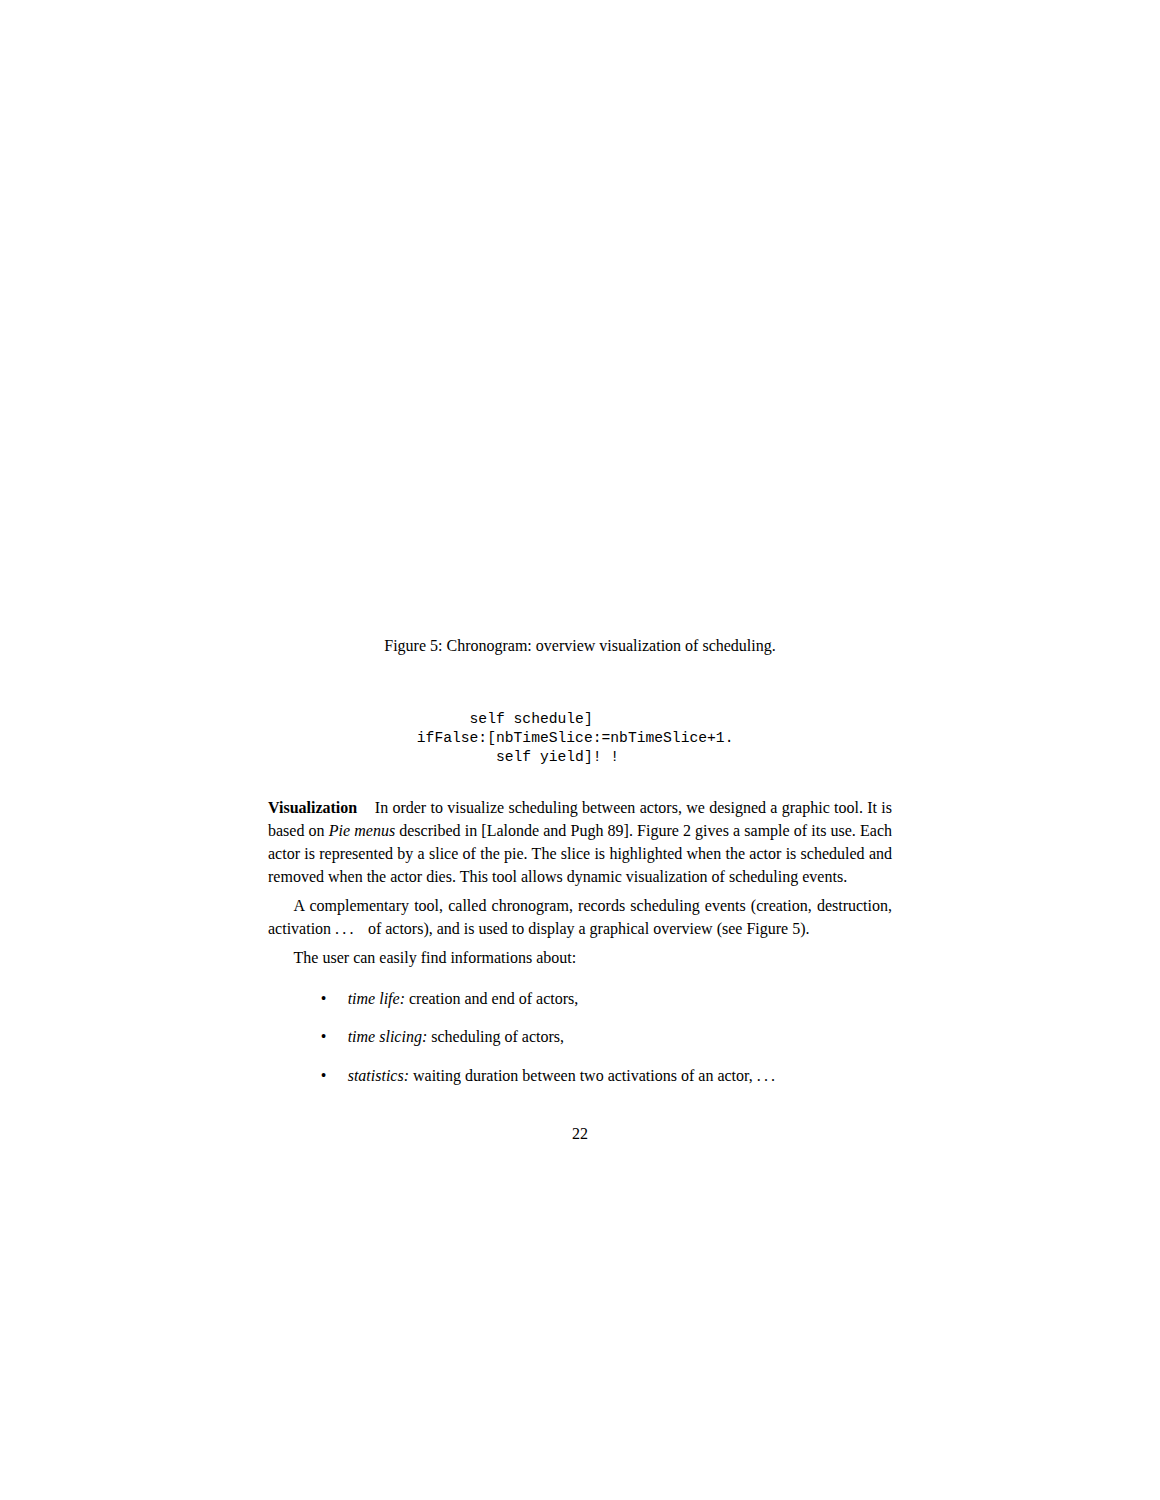Figure 5: Chronogram: overview visualization of scheduling.
      self schedule]
ifFalse:[nbTimeSlice:=nbTimeSlice+1.
         self yield]! !
Visualization In order to visualize scheduling between actors, we designed a graphic tool. It is based on Pie menus described in [Lalonde and Pugh 89]. Figure 2 gives a sample of its use. Each actor is represented by a slice of the pie. The slice is highlighted when the actor is scheduled and removed when the actor dies. This tool allows dynamic visualization of scheduling events.
A complementary tool, called chronogram, records scheduling events (creation, destruction, activation . . . of actors), and is used to display a graphical overview (see Figure 5).
The user can easily find informations about:
time life: creation and end of actors,
time slicing: scheduling of actors,
statistics: waiting duration between two activations of an actor, . . .
22